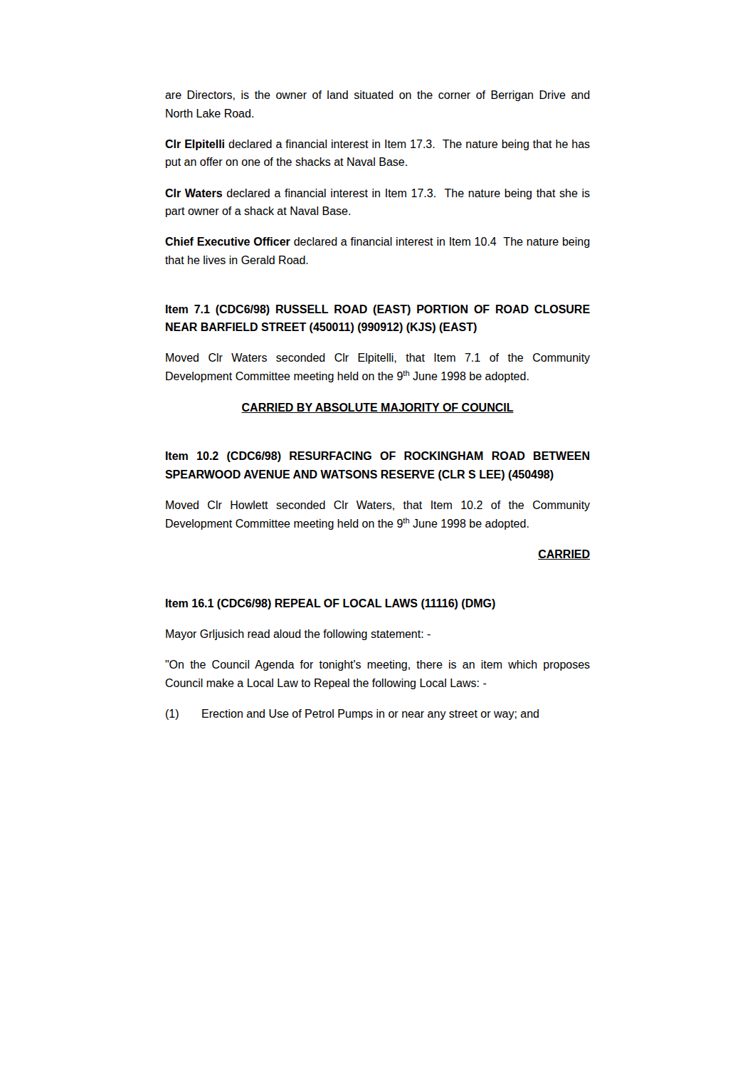are Directors, is the owner of land situated on the corner of Berrigan Drive and North Lake Road.
Clr Elpitelli declared a financial interest in Item 17.3. The nature being that he has put an offer on one of the shacks at Naval Base.
Clr Waters declared a financial interest in Item 17.3. The nature being that she is part owner of a shack at Naval Base.
Chief Executive Officer declared a financial interest in Item 10.4 The nature being that he lives in Gerald Road.
Item 7.1 (CDC6/98) RUSSELL ROAD (EAST) PORTION OF ROAD CLOSURE NEAR BARFIELD STREET (450011) (990912) (KJS) (EAST)
Moved Clr Waters seconded Clr Elpitelli, that Item 7.1 of the Community Development Committee meeting held on the 9th June 1998 be adopted.
CARRIED BY ABSOLUTE MAJORITY OF COUNCIL
Item 10.2 (CDC6/98) RESURFACING OF ROCKINGHAM ROAD BETWEEN SPEARWOOD AVENUE AND WATSONS RESERVE (CLR S LEE) (450498)
Moved Clr Howlett seconded Clr Waters, that Item 10.2 of the Community Development Committee meeting held on the 9th June 1998 be adopted.
CARRIED
Item 16.1 (CDC6/98) REPEAL OF LOCAL LAWS (11116) (DMG)
Mayor Grljusich read aloud the following statement: -
"On the Council Agenda for tonight's meeting, there is an item which proposes Council make a Local Law to Repeal the following Local Laws: -
(1)
Erection and Use of Petrol Pumps in or near any street or way; and